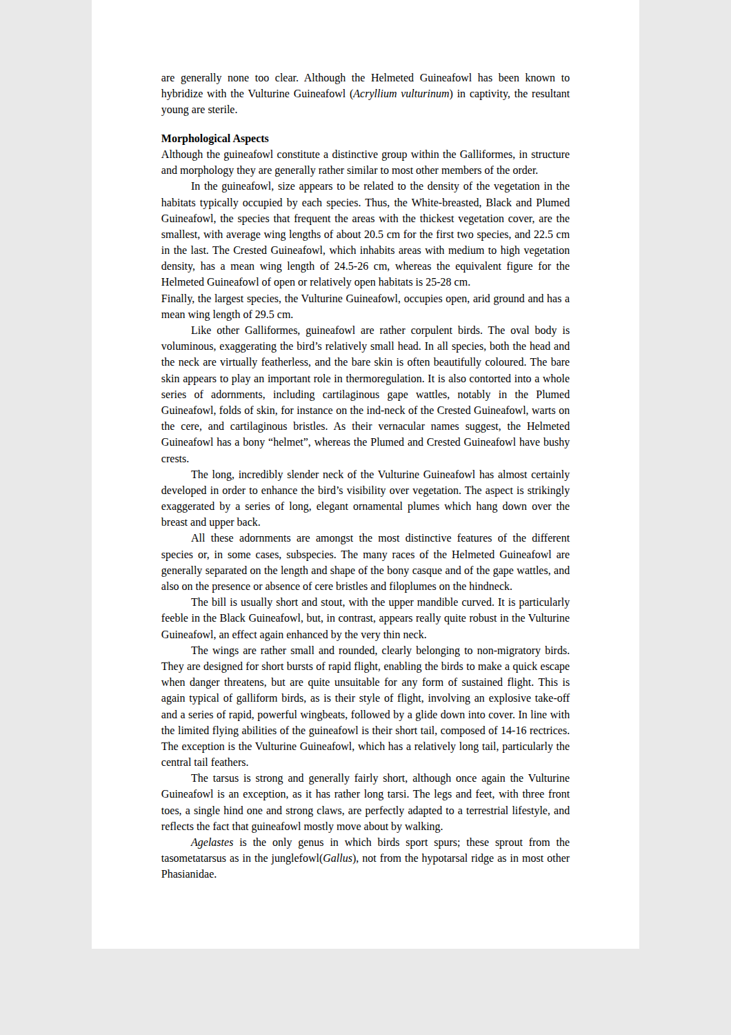are generally none too clear. Although the Helmeted Guineafowl has been known to hybridize with the Vulturine Guineafowl (Acryllium vulturinum) in captivity, the resultant young are sterile.
Morphological Aspects
Although the guineafowl constitute a distinctive group within the Galliformes, in structure and morphology they are generally rather similar to most other members of the order.
In the guineafowl, size appears to be related to the density of the vegetation in the habitats typically occupied by each species. Thus, the White-breasted, Black and Plumed Guineafowl, the species that frequent the areas with the thickest vegetation cover, are the smallest, with average wing lengths of about 20.5 cm for the first two species, and 22.5 cm in the last. The Crested Guineafowl, which inhabits areas with medium to high vegetation density, has a mean wing length of 24.5-26 cm, whereas the equivalent figure for the Helmeted Guineafowl of open or relatively open habitats is 25-28 cm.
Finally, the largest species, the Vulturine Guineafowl, occupies open, arid ground and has a mean wing length of 29.5 cm.
Like other Galliformes, guineafowl are rather corpulent birds. The oval body is voluminous, exaggerating the bird’s relatively small head. In all species, both the head and the neck are virtually featherless, and the bare skin is often beautifully coloured. The bare skin appears to play an important role in thermoregulation. It is also contorted into a whole series of adornments, including cartilaginous gape wattles, notably in the Plumed Guineafowl, folds of skin, for instance on the ind-neck of the Crested Guineafowl, warts on the cere, and cartilaginous bristles. As their vernacular names suggest, the Helmeted Guineafowl has a bony “helmet”, whereas the Plumed and Crested Guineafowl have bushy crests.
The long, incredibly slender neck of the Vulturine Guineafowl has almost certainly developed in order to enhance the bird’s visibility over vegetation. The aspect is strikingly exaggerated by a series of long, elegant ornamental plumes which hang down over the breast and upper back.
All these adornments are amongst the most distinctive features of the different species or, in some cases, subspecies. The many races of the Helmeted Guineafowl are generally separated on the length and shape of the bony casque and of the gape wattles, and also on the presence or absence of cere bristles and filoplumes on the hindneck.
The bill is usually short and stout, with the upper mandible curved. It is particularly feeble in the Black Guineafowl, but, in contrast, appears really quite robust in the Vulturine Guineafowl, an effect again enhanced by the very thin neck.
The wings are rather small and rounded, clearly belonging to non-migratory birds. They are designed for short bursts of rapid flight, enabling the birds to make a quick escape when danger threatens, but are quite unsuitable for any form of sustained flight. This is again typical of galliform birds, as is their style of flight, involving an explosive take-off and a series of rapid, powerful wingbeats, followed by a glide down into cover. In line with the limited flying abilities of the guineafowl is their short tail, composed of 14-16 rectrices. The exception is the Vulturine Guineafowl, which has a relatively long tail, particularly the central tail feathers.
The tarsus is strong and generally fairly short, although once again the Vulturine Guineafowl is an exception, as it has rather long tarsi. The legs and feet, with three front toes, a single hind one and strong claws, are perfectly adapted to a terrestrial lifestyle, and reflects the fact that guineafowl mostly move about by walking.
Agelastes is the only genus in which birds sport spurs; these sprout from the tasometatarsus as in the junglefowl(Gallus), not from the hypotarsal ridge as in most other Phasianidae.